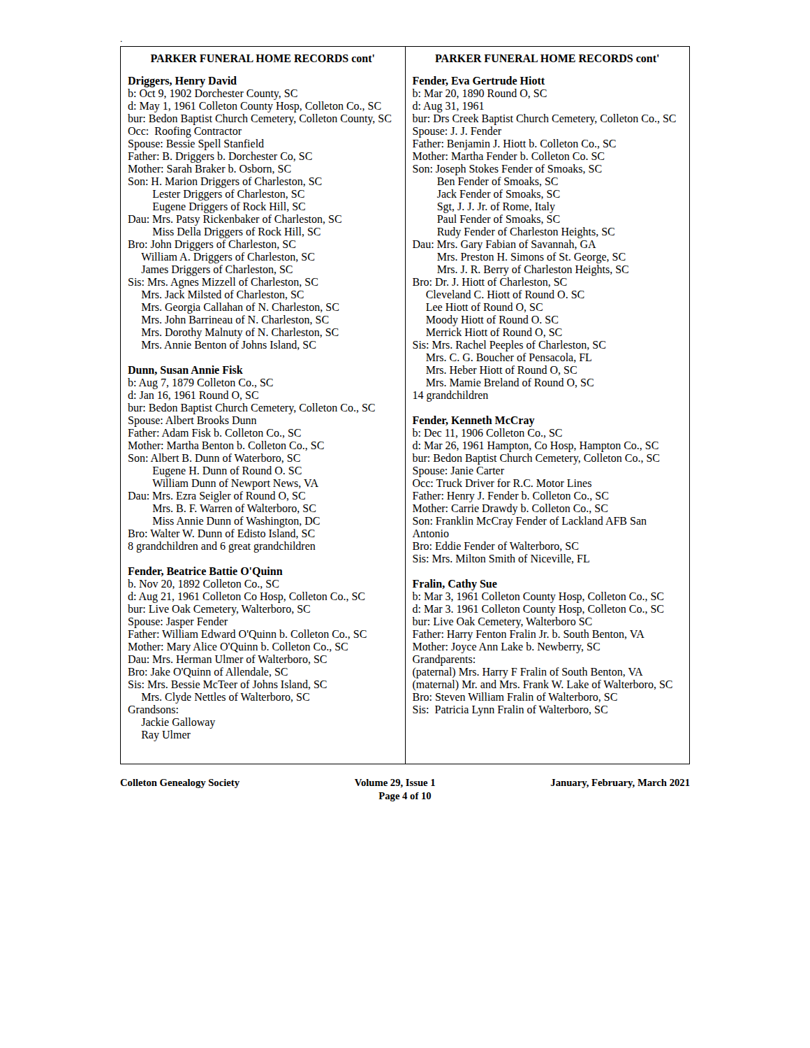.
| PARKER FUNERAL HOME RECORDS cont' Driggers, Henry David b: Oct 9, 1902 Dorchester County, SC d: May 1, 1961 Colleton County Hosp, Colleton Co., SC bur: Bedon Baptist Church Cemetery, Colleton County, SC Occ: Roofing Contractor Spouse: Bessie Spell Stanfield Father: B. Driggers b. Dorchester Co, SC Mother: Sarah Braker b. Osborn, SC Son: H. Marion Driggers of Charleston, SC Lester Driggers of Charleston, SC Eugene Driggers of Rock Hill, SC Dau: Mrs. Patsy Rickenbaker of Charleston, SC Miss Della Driggers of Rock Hill, SC Bro: John Driggers of Charleston, SC William A. Driggers of Charleston, SC James Driggers of Charleston, SC Sis: Mrs. Agnes Mizzell of Charleston, SC Mrs. Jack Milsted of Charleston, SC Mrs. Georgia Callahan of N. Charleston, SC Mrs. John Barrineau of N. Charleston, SC Mrs. Dorothy Malnuty of N. Charleston, SC Mrs. Annie Benton of Johns Island, SC Dunn, Susan Annie Fisk b: Aug 7, 1879 Colleton Co., SC d: Jan 16, 1961 Round O, SC bur: Bedon Baptist Church Cemetery, Colleton Co., SC Spouse: Albert Brooks Dunn Father: Adam Fisk b. Colleton Co., SC Mother: Martha Benton b. Colleton Co., SC Son: Albert B. Dunn of Waterboro, SC Eugene H. Dunn of Round O. SC William Dunn of Newport News, VA Dau: Mrs. Ezra Seigler of Round O, SC Mrs. B. F. Warren of Walterboro, SC Miss Annie Dunn of Washington, DC Bro: Walter W. Dunn of Edisto Island, SC 8 grandchildren and 6 great grandchildren Fender, Beatrice Battie O'Quinn b. Nov 20, 1892 Colleton Co., SC d: Aug 21, 1961 Colleton Co Hosp, Colleton Co., SC bur: Live Oak Cemetery, Walterboro, SC Spouse: Jasper Fender Father: William Edward O'Quinn b. Colleton Co., SC Mother: Mary Alice O'Quinn b. Colleton Co., SC Dau: Mrs. Herman Ulmer of Walterboro, SC Bro: Jake O'Quinn of Allendale, SC Sis: Mrs. Bessie McTeer of Johns Island, SC Mrs. Clyde Nettles of Walterboro, SC Grandsons: Jackie Galloway Ray Ulmer | PARKER FUNERAL HOME RECORDS cont' Fender, Eva Gertrude Hiott b: Mar 20, 1890 Round O, SC d: Aug 31, 1961 bur: Drs Creek Baptist Church Cemetery, Colleton Co., SC Spouse: J. J. Fender Father: Benjamin J. Hiott b. Colleton Co., SC Mother: Martha Fender b. Colleton Co. SC Son: Joseph Stokes Fender of Smoaks, SC Ben Fender of Smoaks, SC Jack Fender of Smoaks, SC Sgt, J. J. Jr. of Rome, Italy Paul Fender of Smoaks, SC Rudy Fender of Charleston Heights, SC Dau: Mrs. Gary Fabian of Savannah, GA Mrs. Preston H. Simons of St. George, SC Mrs. J. R. Berry of Charleston Heights, SC Bro: Dr. J. Hiott of Charleston, SC Cleveland C. Hiott of Round O. SC Lee Hiott of Round O, SC Moody Hiott of Round O. SC Merrick Hiott of Round O, SC Sis: Mrs. Rachel Peeples of Charleston, SC Mrs. C. G. Boucher of Pensacola, FL Mrs. Heber Hiott of Round O, SC Mrs. Mamie Breland of Round O, SC 14 grandchildren Fender, Kenneth McCray b: Dec 11, 1906 Colleton Co., SC d: Mar 26, 1961 Hampton, Co Hosp, Hampton Co., SC bur: Bedon Baptist Church Cemetery, Colleton Co., SC Spouse: Janie Carter Occ: Truck Driver for R.C. Motor Lines Father: Henry J. Fender b. Colleton Co., SC Mother: Carrie Drawdy b. Colleton Co., SC Son: Franklin McCray Fender of Lackland AFB San Antonio Bro: Eddie Fender of Walterboro, SC Sis: Mrs. Milton Smith of Niceville, FL Fralin, Cathy Sue b: Mar 3, 1961 Colleton County Hosp, Colleton Co., SC d: Mar 3. 1961 Colleton County Hosp, Colleton Co., SC bur: Live Oak Cemetery, Walterboro SC Father: Harry Fenton Fralin Jr. b. South Benton, VA Mother: Joyce Ann Lake b. Newberry, SC Grandparents: (paternal) Mrs. Harry F Fralin of South Benton, VA (maternal) Mr. and Mrs. Frank W. Lake of Walterboro, SC Bro: Steven William Fralin of Walterboro, SC Sis: Patricia Lynn Fralin of Walterboro, SC |
Colleton Genealogy Society Volume 29, Issue 1 January, February, March 2021
Page 4 of 10